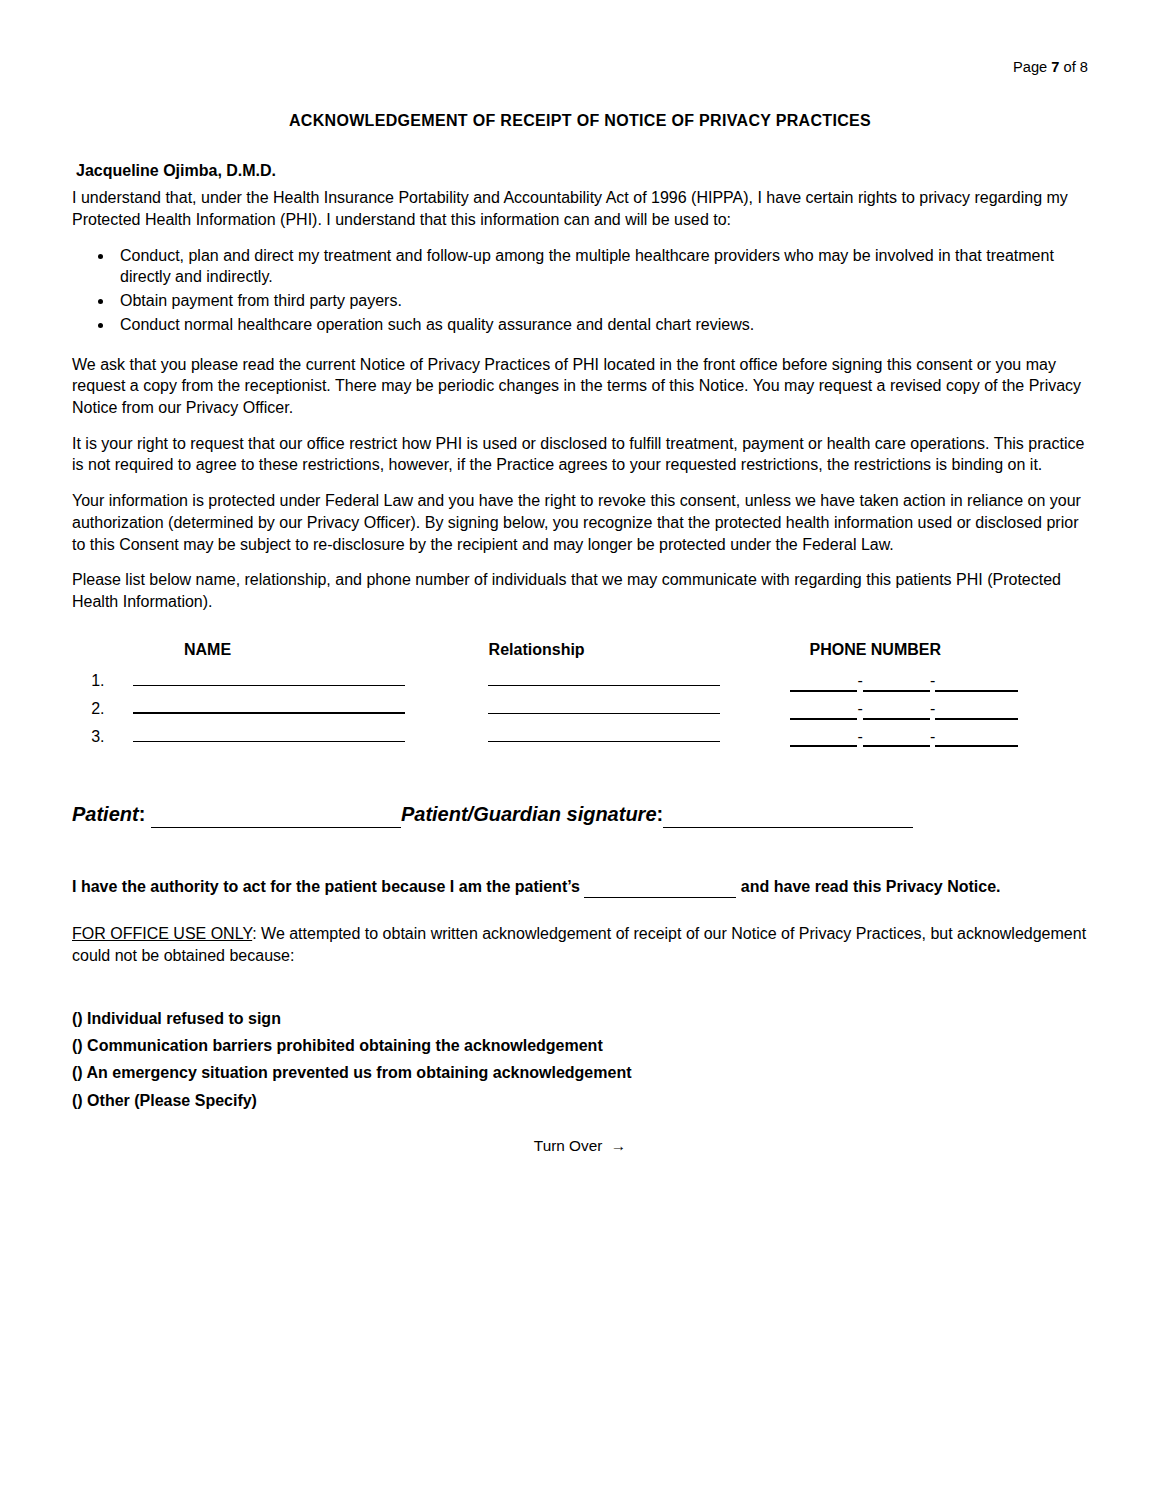Page 7 of 8
ACKNOWLEDGEMENT OF RECEIPT OF NOTICE OF PRIVACY PRACTICES
Jacqueline Ojimba, D.M.D.
I understand that, under the Health Insurance Portability and Accountability Act of 1996 (HIPPA), I have certain rights to privacy regarding my Protected Health Information (PHI). I understand that this information can and will be used to:
Conduct, plan and direct my treatment and follow-up among the multiple healthcare providers who may be involved in that treatment directly and indirectly.
Obtain payment from third party payers.
Conduct normal healthcare operation such as quality assurance and dental chart reviews.
We ask that you please read the current Notice of Privacy Practices of PHI located in the front office before signing this consent or you may request a copy from the receptionist. There may be periodic changes in the terms of this Notice. You may request a revised copy of the Privacy Notice from our Privacy Officer.
It is your right to request that our office restrict how PHI is used or disclosed to fulfill treatment, payment or health care operations. This practice is not required to agree to these restrictions, however, if the Practice agrees to your requested restrictions, the restrictions is binding on it.
Your information is protected under Federal Law and you have the right to revoke this consent, unless we have taken action in reliance on your authorization (determined by our Privacy Officer). By signing below, you recognize that the protected health information used or disclosed prior to this Consent may be subject to re-disclosure by the recipient and may longer be protected under the Federal Law.
Please list below name, relationship, and phone number of individuals that we may communicate with regarding this patients PHI (Protected Health Information).
| | NAME | Relationship | PHONE NUMBER |
| --- | --- | --- | --- |
| 1. | | | - - |
| 2. | | | - - |
| 3. | | | - - |
Patient: Patient/Guardian signature:
I have the authority to act for the patient because I am the patient’s and have read this Privacy Notice.
FOR OFFICE USE ONLY: We attempted to obtain written acknowledgement of receipt of our Notice of Privacy Practices, but acknowledgement could not be obtained because:
() Individual refused to sign
() Communication barriers prohibited obtaining the acknowledgement
() An emergency situation prevented us from obtaining acknowledgement
() Other (Please Specify)
Turn Over →